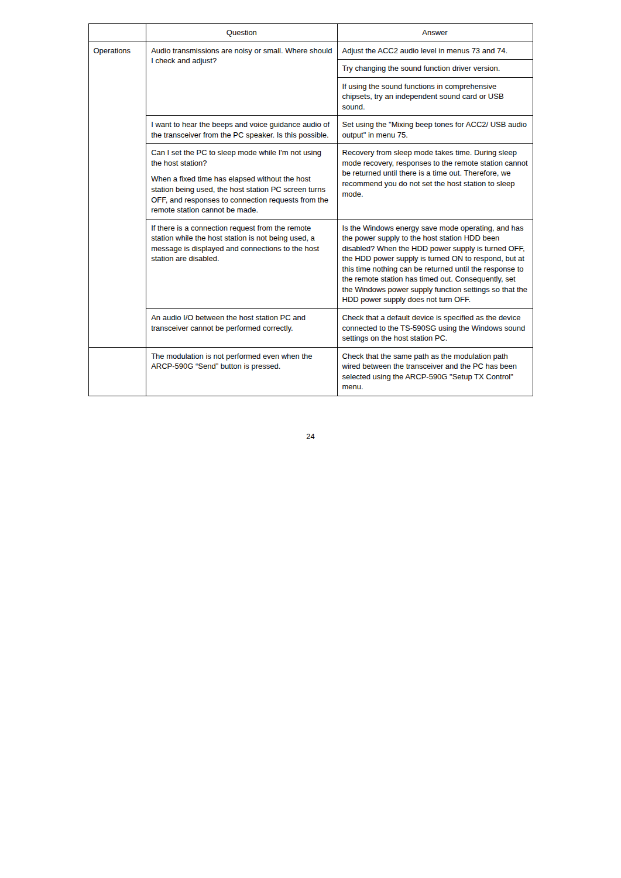| | Question | Answer |
| --- | --- | --- |
| Operations | Audio transmissions are noisy or small. Where should I check and adjust? | Adjust the ACC2 audio level in menus 73 and 74. |
| Try changing the sound function driver version. |
| If using the sound functions in comprehensive chipsets, try an independent sound card or USB sound. |
| I want to hear the beeps and voice guidance audio of the transceiver from the PC speaker. Is this possible. | Set using the "Mixing beep tones for ACC2/ USB audio output" in menu 75. |
| Can I set the PC to sleep mode while I'm not using the host station? When a fixed time has elapsed without the host station being used, the host station PC screen turns OFF, and responses to connection requests from the remote station cannot be made. | Recovery from sleep mode takes time. During sleep mode recovery, responses to the remote station cannot be returned until there is a time out. Therefore, we recommend you do not set the host station to sleep mode. |
| If there is a connection request from the remote station while the host station is not being used, a message is displayed and connections to the host station are disabled. | Is the Windows energy save mode operating, and has the power supply to the host station HDD been disabled? When the HDD power supply is turned OFF, the HDD power supply is turned ON to respond, but at this time nothing can be returned until the response to the remote station has timed out. Consequently, set the Windows power supply function settings so that the HDD power supply does not turn OFF. |
| An audio I/O between the host station PC and transceiver cannot be performed correctly. | Check that a default device is specified as the device connected to the TS-590SG using the Windows sound settings on the host station PC. |
| | The modulation is not performed even when the ARCP-590G “Send” button is pressed. | Check that the same path as the modulation path wired between the transceiver and the PC has been selected using the ARCP-590G "Setup TX Control" menu. |
24